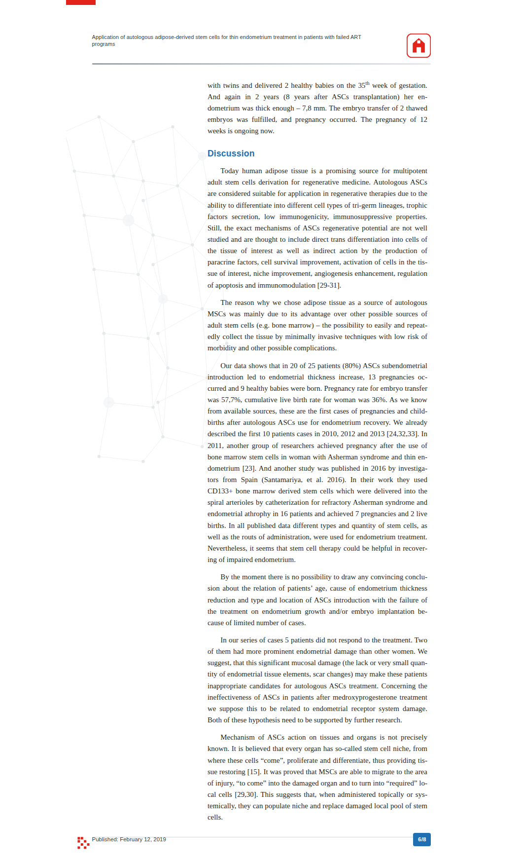Application of autologous adipose-derived stem cells for thin endometrium treatment in patients with failed ART programs
with twins and delivered 2 healthy babies on the 35th week of gestation. And again in 2 years (8 years after ASCs transplantation) her endometrium was thick enough – 7,8 mm. The embryo transfer of 2 thawed embryos was fulfilled, and pregnancy occurred. The pregnancy of 12 weeks is ongoing now.
Discussion
Today human adipose tissue is a promising source for multipotent adult stem cells derivation for regenerative medicine. Autologous ASCs are considered suitable for application in regenerative therapies due to the ability to differentiate into different cell types of tri-germ lineages, trophic factors secretion, low immunogenicity, immunosuppressive properties. Still, the exact mechanisms of ASCs regenerative potential are not well studied and are thought to include direct trans differentiation into cells of the tissue of interest as well as indirect action by the production of paracrine factors, cell survival improvement, activation of cells in the tissue of interest, niche improvement, angiogenesis enhancement, regulation of apoptosis and immunomodulation [29-31].
The reason why we chose adipose tissue as a source of autologous MSCs was mainly due to its advantage over other possible sources of adult stem cells (e.g. bone marrow) – the possibility to easily and repeatedly collect the tissue by minimally invasive techniques with low risk of morbidity and other possible complications.
Our data shows that in 20 of 25 patients (80%) ASCs subendometrial introduction led to endometrial thickness increase, 13 pregnancies occurred and 9 healthy babies were born. Pregnancy rate for embryo transfer was 57,7%, cumulative live birth rate for woman was 36%. As we know from available sources, these are the first cases of pregnancies and childbirths after autologous ASCs use for endometrium recovery. We already described the first 10 patients cases in 2010, 2012 and 2013 [24,32,33]. In 2011, another group of researchers achieved pregnancy after the use of bone marrow stem cells in woman with Asherman syndrome and thin endometrium [23]. And another study was published in 2016 by investigators from Spain (Santamariya, et al. 2016). In their work they used CD133+ bone marrow derived stem cells which were delivered into the spiral arterioles by catheterization for refractory Asherman syndrome and endometrial athrophy in 16 patients and achieved 7 pregnancies and 2 live births. In all published data different types and quantity of stem cells, as well as the routs of administration, were used for endometrium treatment. Nevertheless, it seems that stem cell therapy could be helpful in recovering of impaired endometrium.
By the moment there is no possibility to draw any convincing conclusion about the relation of patients’ age, cause of endometrium thickness reduction and type and location of ASCs introduction with the failure of the treatment on endometrium growth and/or embryo implantation because of limited number of cases.
In our series of cases 5 patients did not respond to the treatment. Two of them had more prominent endometrial damage than other women. We suggest, that this significant mucosal damage (the lack or very small quantity of endometrial tissue elements, scar changes) may make these patients inappropriate candidates for autologous ASCs treatment. Concerning the ineffectiveness of ASCs in patients after medroxyprogesterone treatment we suppose this to be related to endometrial receptor system damage. Both of these hypothesis need to be supported by further research.
Mechanism of ASCs action on tissues and organs is not precisely known. It is believed that every organ has so-called stem cell niche, from where these cells “come”, proliferate and differentiate, thus providing tissue restoring [15]. It was proved that MSCs are able to migrate to the area of injury, “to come” into the damaged organ and to turn into “required” local cells [29,30]. This suggests that, when administered topically or systemically, they can populate niche and replace damaged local pool of stem cells.
Published: February 12, 2019
6/8